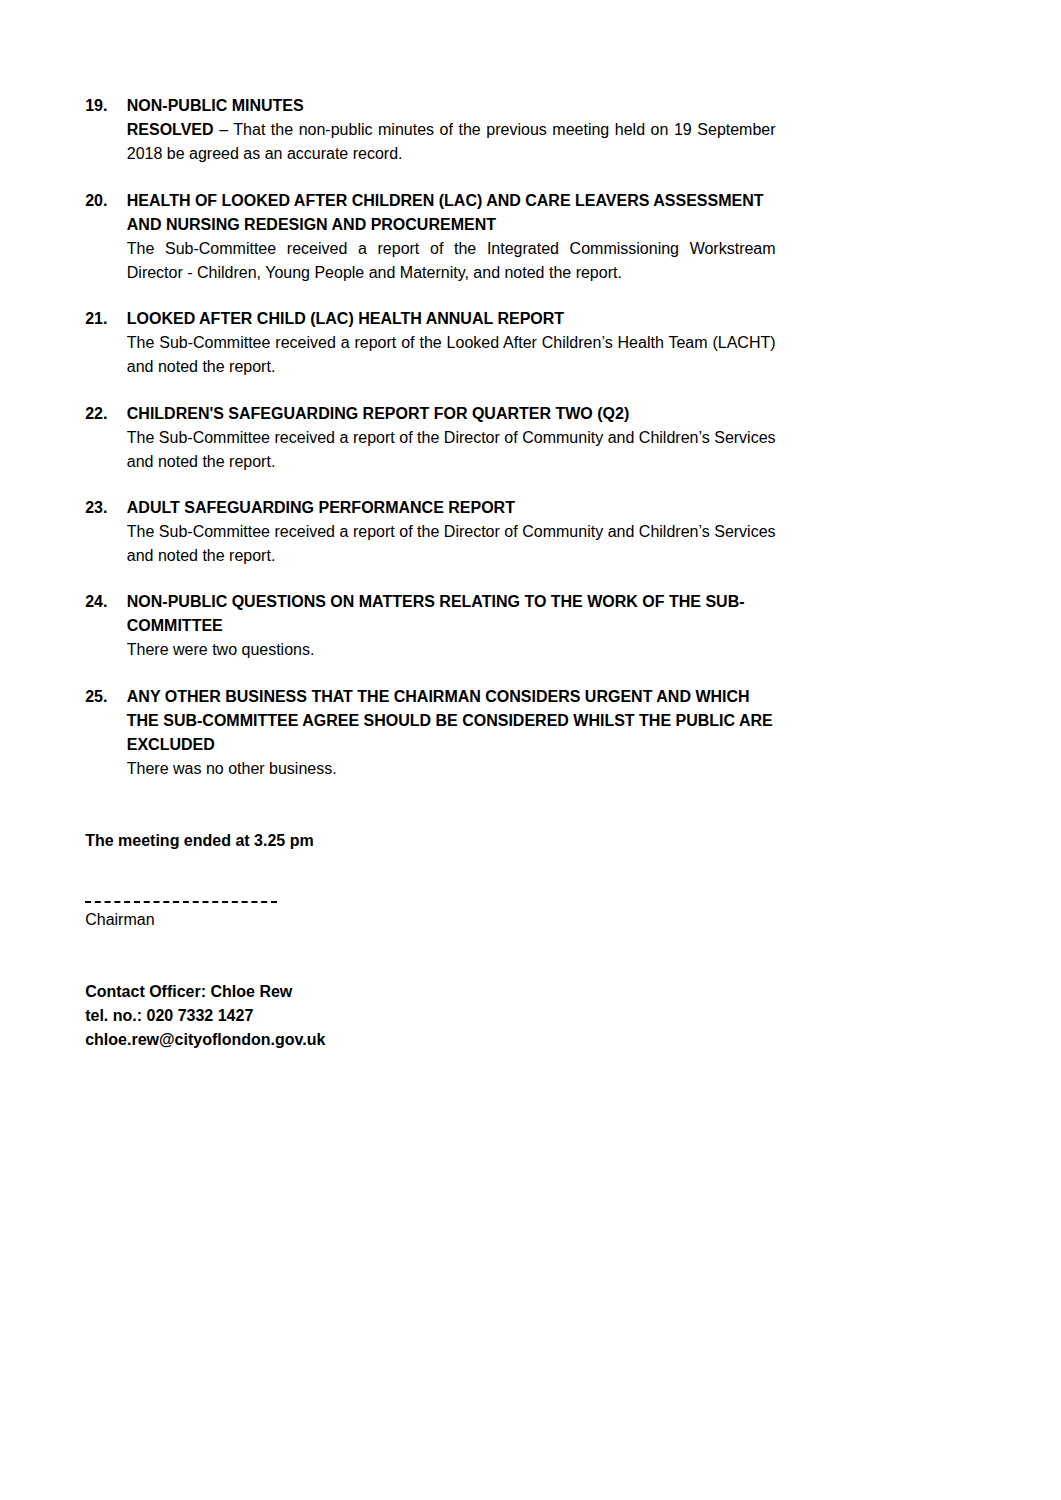Non-Public Minutes
RESOLVED – That the non-public minutes of the previous meeting held on 19 September 2018 be agreed as an accurate record.
Health of Looked After Children (LAC) and Care Leavers Assessment and Nursing Redesign and Procurement
The Sub-Committee received a report of the Integrated Commissioning Workstream Director - Children, Young People and Maternity, and noted the report.
Looked After Child (LAC) Health Annual Report
The Sub-Committee received a report of the Looked After Children’s Health Team (LACHT) and noted the report.
Children's Safeguarding Report for Quarter Two (Q2)
The Sub-Committee received a report of the Director of Community and Children’s Services and noted the report.
Adult Safeguarding Performance Report
The Sub-Committee received a report of the Director of Community and Children’s Services and noted the report.
Non-Public Questions on Matters Relating to the Work of the Sub-Committee
There were two questions.
Any Other Business that the Chairman Considers Urgent and Which the Sub-Committee Agree Should be Considered Whilst the Public are Excluded
There was no other business.
The meeting ended at 3.25 pm
Chairman
Contact Officer: Chloe Rew
tel. no.: 020 7332 1427
chloe.rew@cityoflondon.gov.uk